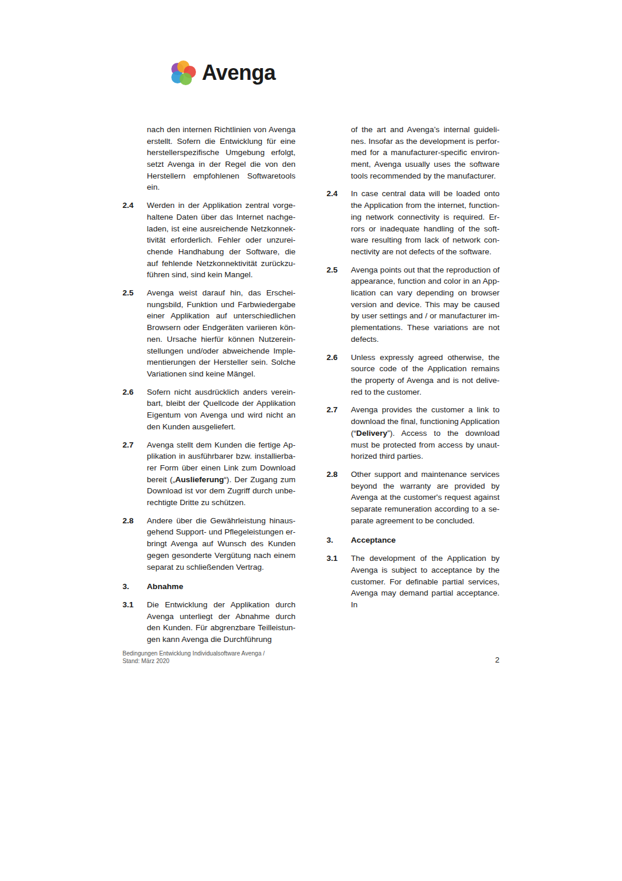Avenga
nach den internen Richtlinien von Avenga erstellt. Sofern die Entwicklung für eine herstellerspezifische Umgebung erfolgt, setzt Avenga in der Regel die von den Herstellern empfohlenen Softwaretools ein.
2.4
Werden in der Applikation zentral vorgehaltene Daten über das Internet nachgeladen, ist eine ausreichende Netzkonnektivität erforderlich. Fehler oder unzureichende Handhabung der Software, die auf fehlende Netzkonnektivität zurückzuführen sind, sind kein Mangel.
2.5
Avenga weist darauf hin, das Erscheinungsbild, Funktion und Farbwiedergabe einer Applikation auf unterschiedlichen Browsern oder Endgeräten variieren können. Ursache hierfür können Nutzereinstellungen und/oder abweichende Implementierungen der Hersteller sein. Solche Variationen sind keine Mängel.
2.6
Sofern nicht ausdrücklich anders vereinbart, bleibt der Quellcode der Applikation Eigentum von Avenga und wird nicht an den Kunden ausgeliefert.
2.7
Avenga stellt dem Kunden die fertige Applikation in ausführbarer bzw. installierbarer Form über einen Link zum Download bereit („Auslieferung“). Der Zugang zum Download ist vor dem Zugriff durch unberechtigte Dritte zu schützen.
2.8
Andere über die Gewährleistung hinausgehend Support- und Pflegeleistungen erbringt Avenga auf Wunsch des Kunden gegen gesonderte Vergütung nach einem separat zu schließenden Vertrag.
3.
Abnahme
3.1
Die Entwicklung der Applikation durch Avenga unterliegt der Abnahme durch den Kunden. Für abgrenzbare Teilleistungen kann Avenga die Durchführung
of the art and Avenga’s internal guidelines. Insofar as the development is performed for a manufacturer-specific environment, Avenga usually uses the software tools recommended by the manufacturer.
2.4
In case central data will be loaded onto the Application from the internet, functioning network connectivity is required. Errors or inadequate handling of the software resulting from lack of network connectivity are not defects of the software.
2.5
Avenga points out that the reproduction of appearance, function and color in an Application can vary depending on browser version and device. This may be caused by user settings and / or manufacturer implementations. These variations are not defects.
2.6
Unless expressly agreed otherwise, the source code of the Application remains the property of Avenga and is not delivered to the customer.
2.7
Avenga provides the customer a link to download the final, functioning Application (“Delivery”). Access to the download must be protected from access by unauthorized third parties.
2.8
Other support and maintenance services beyond the warranty are provided by Avenga at the customer's request against separate remuneration according to a separate agreement to be concluded.
3.
Acceptance
3.1
The development of the Application by Avenga is subject to acceptance by the customer. For definable partial services, Avenga may demand partial acceptance. In
Bedingungen Entwicklung Individualsoftware Avenga /
Stand: März 2020
2